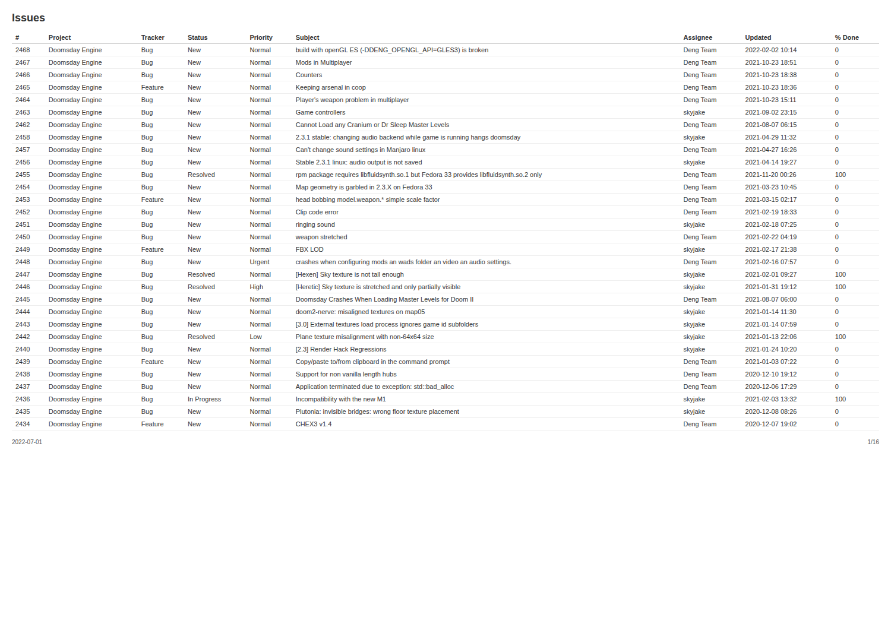Issues
| # | Project | Tracker | Status | Priority | Subject | Assignee | Updated | % Done |
| --- | --- | --- | --- | --- | --- | --- | --- | --- |
| 2468 | Doomsday Engine | Bug | New | Normal | build with openGL ES (-DDENG_OPENGL_API=GLES3) is broken | Deng Team | 2022-02-02 10:14 | 0 |
| 2467 | Doomsday Engine | Bug | New | Normal | Mods in Multiplayer | Deng Team | 2021-10-23 18:51 | 0 |
| 2466 | Doomsday Engine | Bug | New | Normal | Counters | Deng Team | 2021-10-23 18:38 | 0 |
| 2465 | Doomsday Engine | Feature | New | Normal | Keeping arsenal in coop | Deng Team | 2021-10-23 18:36 | 0 |
| 2464 | Doomsday Engine | Bug | New | Normal | Player's weapon problem in multiplayer | Deng Team | 2021-10-23 15:11 | 0 |
| 2463 | Doomsday Engine | Bug | New | Normal | Game controllers | skyjake | 2021-09-02 23:15 | 0 |
| 2462 | Doomsday Engine | Bug | New | Normal | Cannot Load any Cranium or Dr Sleep Master Levels | Deng Team | 2021-08-07 06:15 | 0 |
| 2458 | Doomsday Engine | Bug | New | Normal | 2.3.1 stable: changing audio backend while game is running hangs doomsday | skyjake | 2021-04-29 11:32 | 0 |
| 2457 | Doomsday Engine | Bug | New | Normal | Can't change sound settings in Manjaro linux | Deng Team | 2021-04-27 16:26 | 0 |
| 2456 | Doomsday Engine | Bug | New | Normal | Stable 2.3.1 linux: audio output is not saved | skyjake | 2021-04-14 19:27 | 0 |
| 2455 | Doomsday Engine | Bug | Resolved | Normal | rpm package requires libfluidsynth.so.1 but Fedora 33 provides libfluidsynth.so.2 only | Deng Team | 2021-11-20 00:26 | 100 |
| 2454 | Doomsday Engine | Bug | New | Normal | Map geometry is garbled in 2.3.X on Fedora 33 | Deng Team | 2021-03-23 10:45 | 0 |
| 2453 | Doomsday Engine | Feature | New | Normal | head bobbing model.weapon.* simple scale factor | Deng Team | 2021-03-15 02:17 | 0 |
| 2452 | Doomsday Engine | Bug | New | Normal | Clip code error | Deng Team | 2021-02-19 18:33 | 0 |
| 2451 | Doomsday Engine | Bug | New | Normal | ringing sound | skyjake | 2021-02-18 07:25 | 0 |
| 2450 | Doomsday Engine | Bug | New | Normal | weapon stretched | Deng Team | 2021-02-22 04:19 | 0 |
| 2449 | Doomsday Engine | Feature | New | Normal | FBX LOD | skyjake | 2021-02-17 21:38 | 0 |
| 2448 | Doomsday Engine | Bug | New | Urgent | crashes when configuring mods an wads folder an video an audio settings. | Deng Team | 2021-02-16 07:57 | 0 |
| 2447 | Doomsday Engine | Bug | Resolved | Normal | [Hexen] Sky texture is not tall enough | skyjake | 2021-02-01 09:27 | 100 |
| 2446 | Doomsday Engine | Bug | Resolved | High | [Heretic] Sky texture is stretched and only partially visible | skyjake | 2021-01-31 19:12 | 100 |
| 2445 | Doomsday Engine | Bug | New | Normal | Doomsday Crashes When Loading Master Levels for Doom II | Deng Team | 2021-08-07 06:00 | 0 |
| 2444 | Doomsday Engine | Bug | New | Normal | doom2-nerve: misaligned textures on map05 | skyjake | 2021-01-14 11:30 | 0 |
| 2443 | Doomsday Engine | Bug | New | Normal | [3.0] External textures load process ignores game id subfolders | skyjake | 2021-01-14 07:59 | 0 |
| 2442 | Doomsday Engine | Bug | Resolved | Low | Plane texture misalignment with non-64x64 size | skyjake | 2021-01-13 22:06 | 100 |
| 2440 | Doomsday Engine | Bug | New | Normal | [2.3] Render Hack Regressions | skyjake | 2021-01-24 10:20 | 0 |
| 2439 | Doomsday Engine | Feature | New | Normal | Copy/paste to/from clipboard in the command prompt | Deng Team | 2021-01-03 07:22 | 0 |
| 2438 | Doomsday Engine | Bug | New | Normal | Support for non vanilla length hubs | Deng Team | 2020-12-10 19:12 | 0 |
| 2437 | Doomsday Engine | Bug | New | Normal | Application terminated due to exception: std::bad_alloc | Deng Team | 2020-12-06 17:29 | 0 |
| 2436 | Doomsday Engine | Bug | In Progress | Normal | Incompatibility with the new M1 | skyjake | 2021-02-03 13:32 | 100 |
| 2435 | Doomsday Engine | Bug | New | Normal | Plutonia: invisible bridges: wrong floor texture placement | skyjake | 2020-12-08 08:26 | 0 |
| 2434 | Doomsday Engine | Feature | New | Normal | CHEX3 v1.4 | Deng Team | 2020-12-07 19:02 | 0 |
2022-07-01 1/16